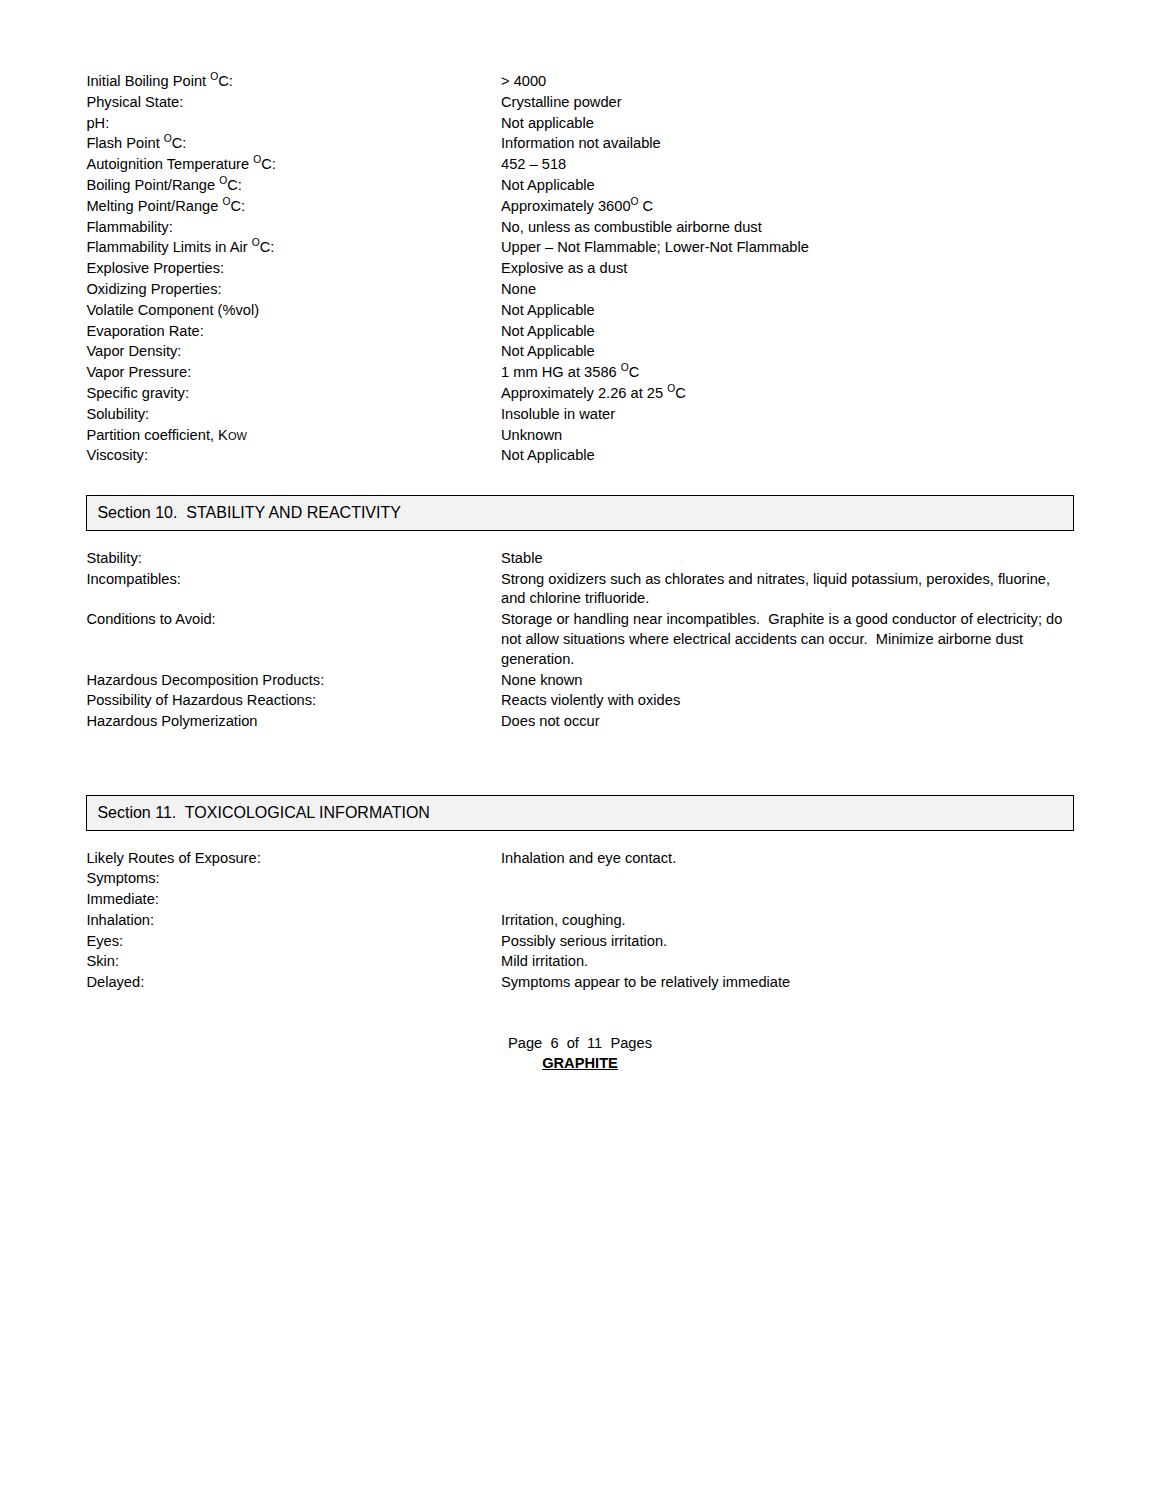| Initial Boiling Point O C: | > 4000 |
| Physical State: | Crystalline powder |
| pH: | Not applicable |
| Flash Point O C: | Information not available |
| Autoignition Temperature O C: | 452 – 518 |
| Boiling Point/Range O C: | Not Applicable |
| Melting Point/Range O C: | Approximately 3600 O C |
| Flammability: | No, unless as combustible airborne dust |
| Flammability Limits in Air O C: | Upper – Not Flammable; Lower-Not Flammable |
| Explosive Properties: | Explosive as a dust |
| Oxidizing Properties: | None |
| Volatile Component (%vol) | Not Applicable |
| Evaporation Rate: | Not Applicable |
| Vapor Density: | Not Applicable |
| Vapor Pressure: | 1 mm HG at 3586 O C |
| Specific gravity: | Approximately 2.26 at 25 O C |
| Solubility: | Insoluble in water |
| Partition coefficient, K OW | Unknown |
| Viscosity: | Not Applicable |
Section 10. STABILITY AND REACTIVITY
| Stability: | Stable |
| Incompatibles: | Strong oxidizers such as chlorates and nitrates, liquid potassium, peroxides, fluorine, and chlorine trifluoride. |
| Conditions to Avoid: | Storage or handling near incompatibles. Graphite is a good conductor of electricity; do not allow situations where electrical accidents can occur. Minimize airborne dust generation. |
| Hazardous Decomposition Products: | None known |
| Possibility of Hazardous Reactions: | Reacts violently with oxides |
| Hazardous Polymerization | Does not occur |
Section 11. TOXICOLOGICAL INFORMATION
| Likely Routes of Exposure: | Inhalation and eye contact. |
| Symptoms: | |
| Immediate: | |
| Inhalation: | Irritation, coughing. |
| Eyes: | Possibly serious irritation. |
| Skin: | Mild irritation. |
| Delayed: | Symptoms appear to be relatively immediate |
Page 6 of 11 Pages
GRAPHITE